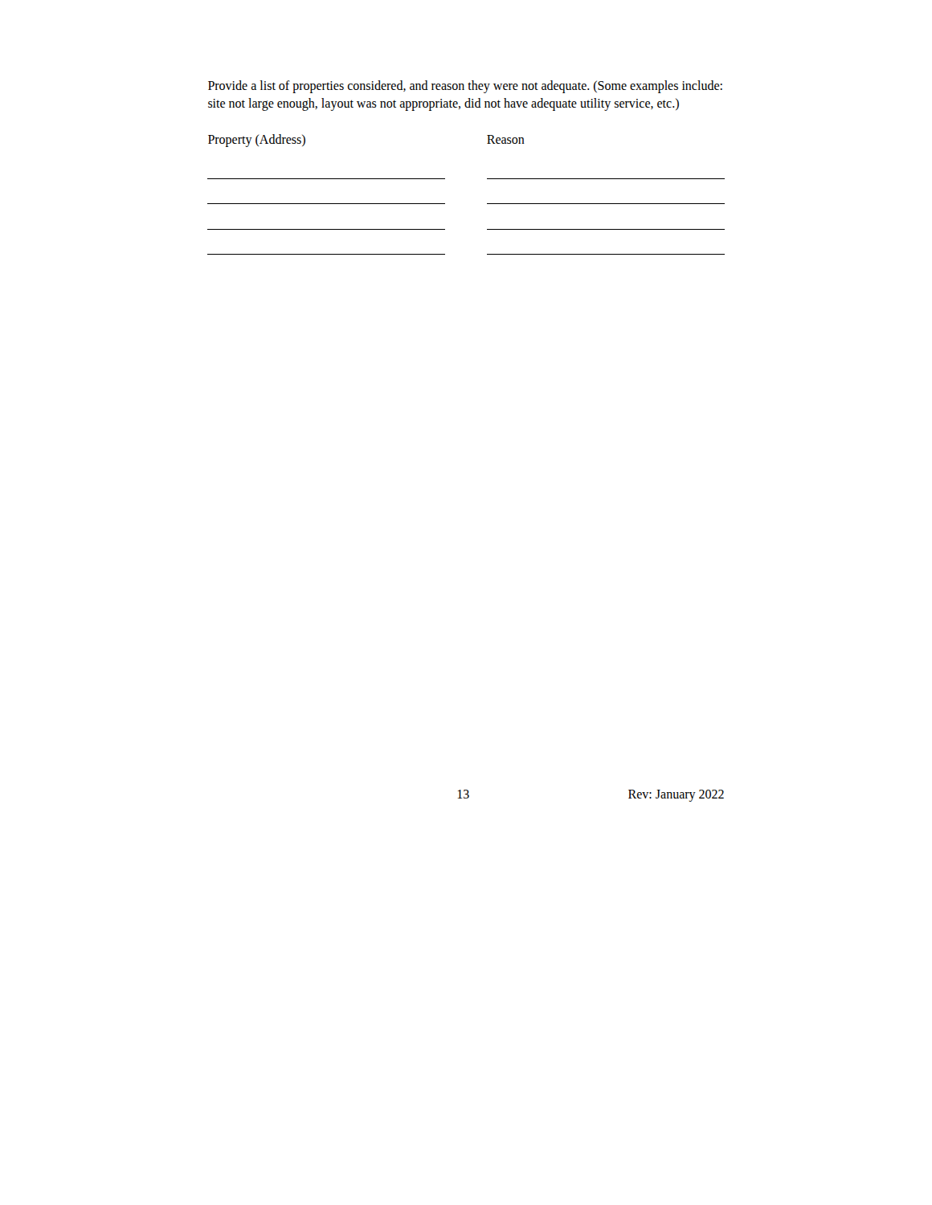Provide a list of properties considered, and reason they were not adequate. (Some examples include: site not large enough, layout was not appropriate, did not have adequate utility service, etc.)
| Property (Address) | | Reason |
| --- | --- | --- |
13
Rev: January 2022